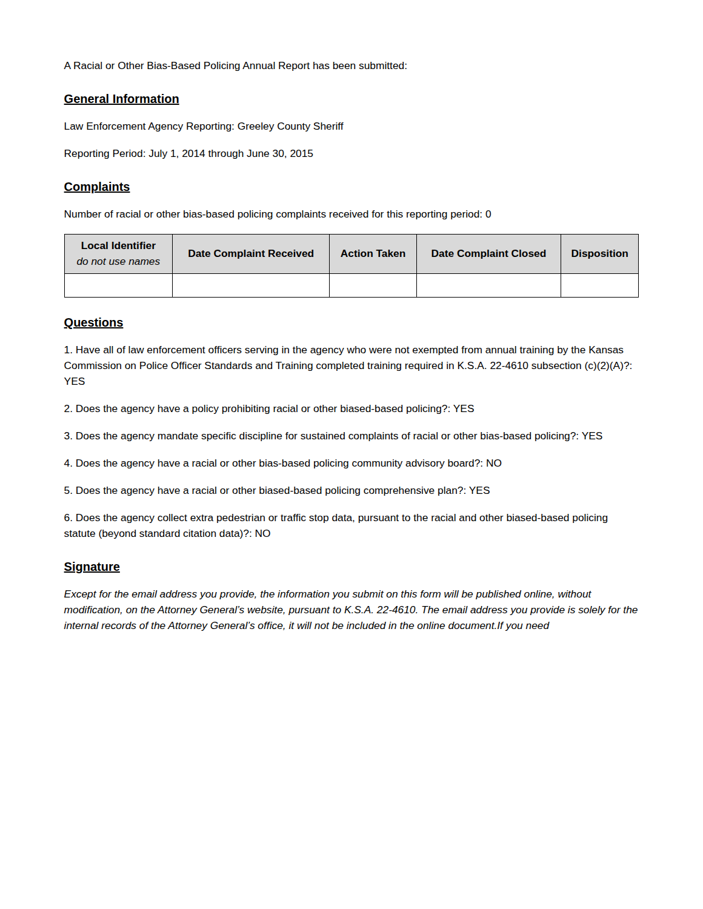A Racial or Other Bias-Based Policing Annual Report has been submitted:
General Information
Law Enforcement Agency Reporting: Greeley County Sheriff
Reporting Period: July 1, 2014 through June 30, 2015
Complaints
Number of racial or other bias-based policing complaints received for this reporting period: 0
| Local Identifier do not use names | Date Complaint Received | Action Taken | Date Complaint Closed | Disposition |
| --- | --- | --- | --- | --- |
Questions
1. Have all of law enforcement officers serving in the agency who were not exempted from annual training by the Kansas Commission on Police Officer Standards and Training completed training required in K.S.A. 22-4610 subsection (c)(2)(A)?: YES
2. Does the agency have a policy prohibiting racial or other biased-based policing?: YES
3. Does the agency mandate specific discipline for sustained complaints of racial or other bias-based policing?: YES
4. Does the agency have a racial or other bias-based policing community advisory board?: NO
5. Does the agency have a racial or other biased-based policing comprehensive plan?: YES
6. Does the agency collect extra pedestrian or traffic stop data, pursuant to the racial and other biased-based policing statute (beyond standard citation data)?: NO
Signature
Except for the email address you provide, the information you submit on this form will be published online, without modification, on the Attorney General’s website, pursuant to K.S.A. 22-4610. The email address you provide is solely for the internal records of the Attorney General’s office, it will not be included in the online document.If you need